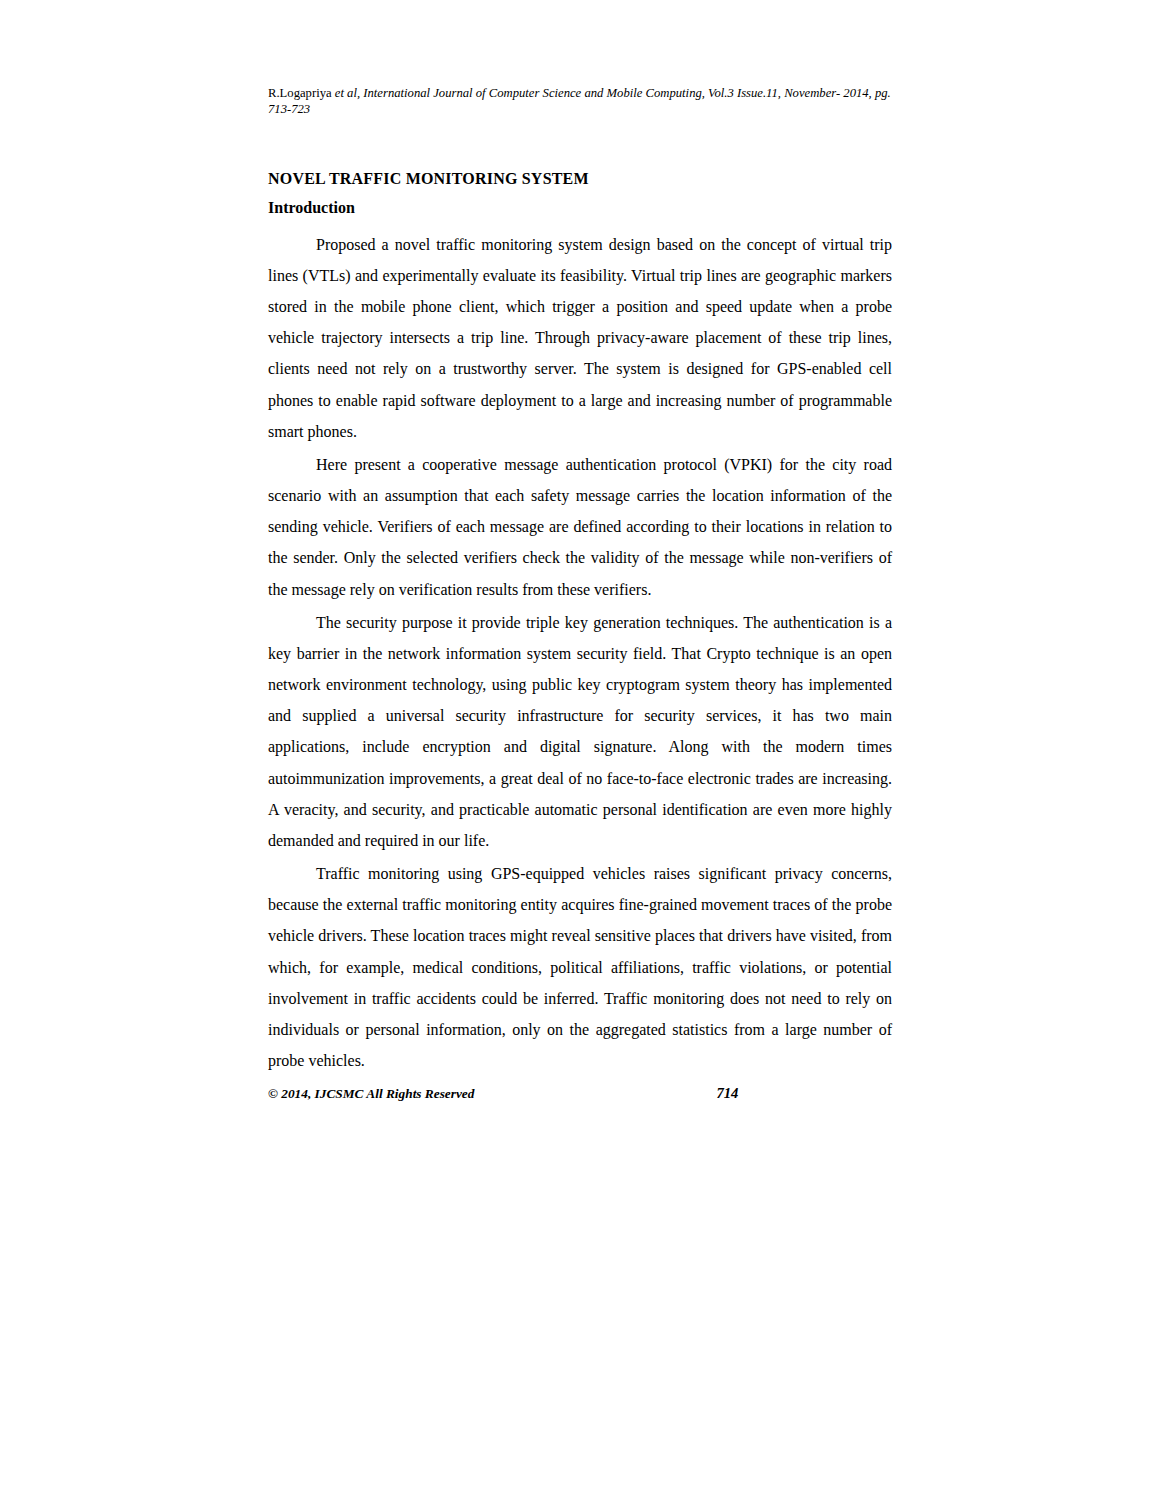R.Logapriya et al, International Journal of Computer Science and Mobile Computing, Vol.3 Issue.11, November- 2014, pg. 713-723
NOVEL TRAFFIC MONITORING SYSTEM
Introduction
Proposed a novel traffic monitoring system design based on the concept of virtual trip lines (VTLs) and experimentally evaluate its feasibility. Virtual trip lines are geographic markers stored in the mobile phone client, which trigger a position and speed update when a probe vehicle trajectory intersects a trip line. Through privacy-aware placement of these trip lines, clients need not rely on a trustworthy server. The system is designed for GPS-enabled cell phones to enable rapid software deployment to a large and increasing number of programmable smart phones.
Here present a cooperative message authentication protocol (VPKI) for the city road scenario with an assumption that each safety message carries the location information of the sending vehicle. Verifiers of each message are defined according to their locations in relation to the sender. Only the selected verifiers check the validity of the message while non-verifiers of the message rely on verification results from these verifiers.
The security purpose it provide triple key generation techniques. The authentication is a key barrier in the network information system security field. That Crypto technique is an open network environment technology, using public key cryptogram system theory has implemented and supplied a universal security infrastructure for security services, it has two main applications, include encryption and digital signature. Along with the modern times autoimmunization improvements, a great deal of no face-to-face electronic trades are increasing. A veracity, and security, and practicable automatic personal identification are even more highly demanded and required in our life.
Traffic monitoring using GPS-equipped vehicles raises significant privacy concerns, because the external traffic monitoring entity acquires fine-grained movement traces of the probe vehicle drivers. These location traces might reveal sensitive places that drivers have visited, from which, for example, medical conditions, political affiliations, traffic violations, or potential involvement in traffic accidents could be inferred. Traffic monitoring does not need to rely on individuals or personal information, only on the aggregated statistics from a large number of probe vehicles.
© 2014, IJCSMC All Rights Reserved 714